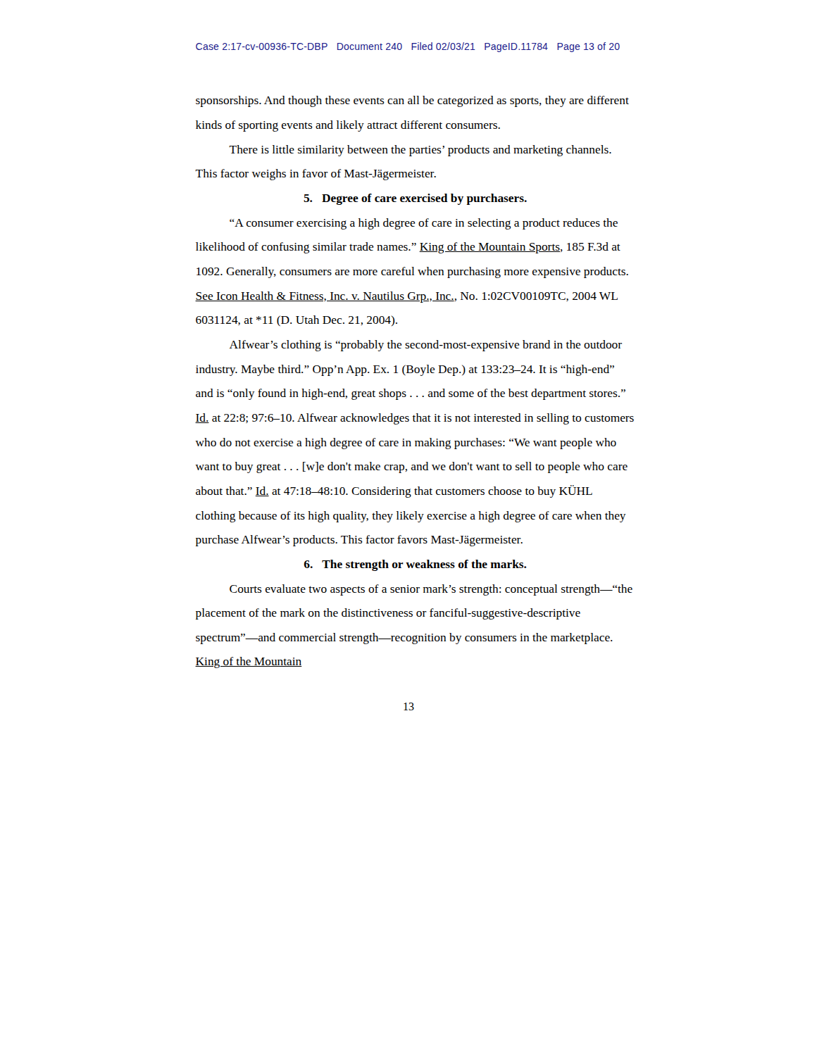Case 2:17-cv-00936-TC-DBP Document 240 Filed 02/03/21 PageID.11784 Page 13 of 20
sponsorships. And though these events can all be categorized as sports, they are different kinds of sporting events and likely attract different consumers.
There is little similarity between the parties’ products and marketing channels. This factor weighs in favor of Mast-Jägermeister.
5. Degree of care exercised by purchasers.
“A consumer exercising a high degree of care in selecting a product reduces the likelihood of confusing similar trade names.” King of the Mountain Sports, 185 F.3d at 1092. Generally, consumers are more careful when purchasing more expensive products. See Icon Health & Fitness, Inc. v. Nautilus Grp., Inc., No. 1:02CV00109TC, 2004 WL 6031124, at *11 (D. Utah Dec. 21, 2004).
Alfwear’s clothing is “probably the second-most-expensive brand in the outdoor industry. Maybe third.” Opp’n App. Ex. 1 (Boyle Dep.) at 133:23–24. It is “high-end” and is “only found in high-end, great shops . . . and some of the best department stores.” Id. at 22:8; 97:6–10. Alfwear acknowledges that it is not interested in selling to customers who do not exercise a high degree of care in making purchases: “We want people who want to buy great . . . [w]e don't make crap, and we don't want to sell to people who care about that.” Id. at 47:18–48:10. Considering that customers choose to buy KÜHL clothing because of its high quality, they likely exercise a high degree of care when they purchase Alfwear’s products. This factor favors Mast-Jägermeister.
6. The strength or weakness of the marks.
Courts evaluate two aspects of a senior mark’s strength: conceptual strength—“the placement of the mark on the distinctiveness or fanciful-suggestive-descriptive spectrum”—and commercial strength—recognition by consumers in the marketplace. King of the Mountain
13